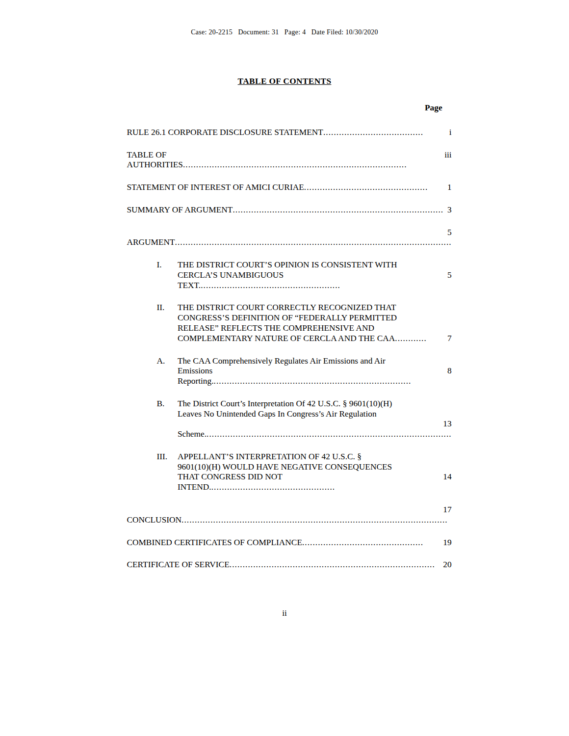Case: 20-2215 Document: 31 Page: 4 Date Filed: 10/30/2020
TABLE OF CONTENTS
Page
| i RULE 26.1 CORPORATE DISCLOSURE STATEMENT ...................................... |
| iii TABLE OF AUTHORITIES ..................................................................................... |
| 1 STATEMENT OF INTEREST OF AMICI CURIAE ............................................... |
| 3 SUMMARY OF ARGUMENT ................................................................................ |
| 5 ARGUMENT ......................................................................................................... |
| | I. | THE DISTRICT COURT’S OPINION IS CONSISTENT WITH 5 CERCLA’S UNAMBIGUOUS TEXT. ..................................................... |
| | II. | THE DISTRICT COURT CORRECTLY RECOGNIZED THAT CONGRESS’S DEFINITION OF “FEDERALLY PERMITTED RELEASE” REFLECTS THE COMPREHENSIVE AND 7 COMPLEMENTARY NATURE OF CERCLA AND THE CAA ............ |
| | A. | The CAA Comprehensively Regulates Air Emissions and Air 8 Emissions Reporting. ........................................................................... |
| | B. | The District Court’s Interpretation Of 42 U.S.C. § 9601(10)(H) Leaves No Unintended Gaps In Congress’s Air Regulation 13 Scheme. ............................................................................................. |
| | III. | APPELLANT’S INTERPRETATION OF 42 U.S.C. § 9601(10)(H) WOULD HAVE NEGATIVE CONSEQUENCES 14 THAT CONGRESS DID NOT INTEND. ............................................... |
| 17 CONCLUSION ..................................................................................................... |
| 19 COMBINED CERTIFICATES OF COMPLIANCE .............................................. |
| 20 CERTIFICATE OF SERVICE .............................................................................. |
ii